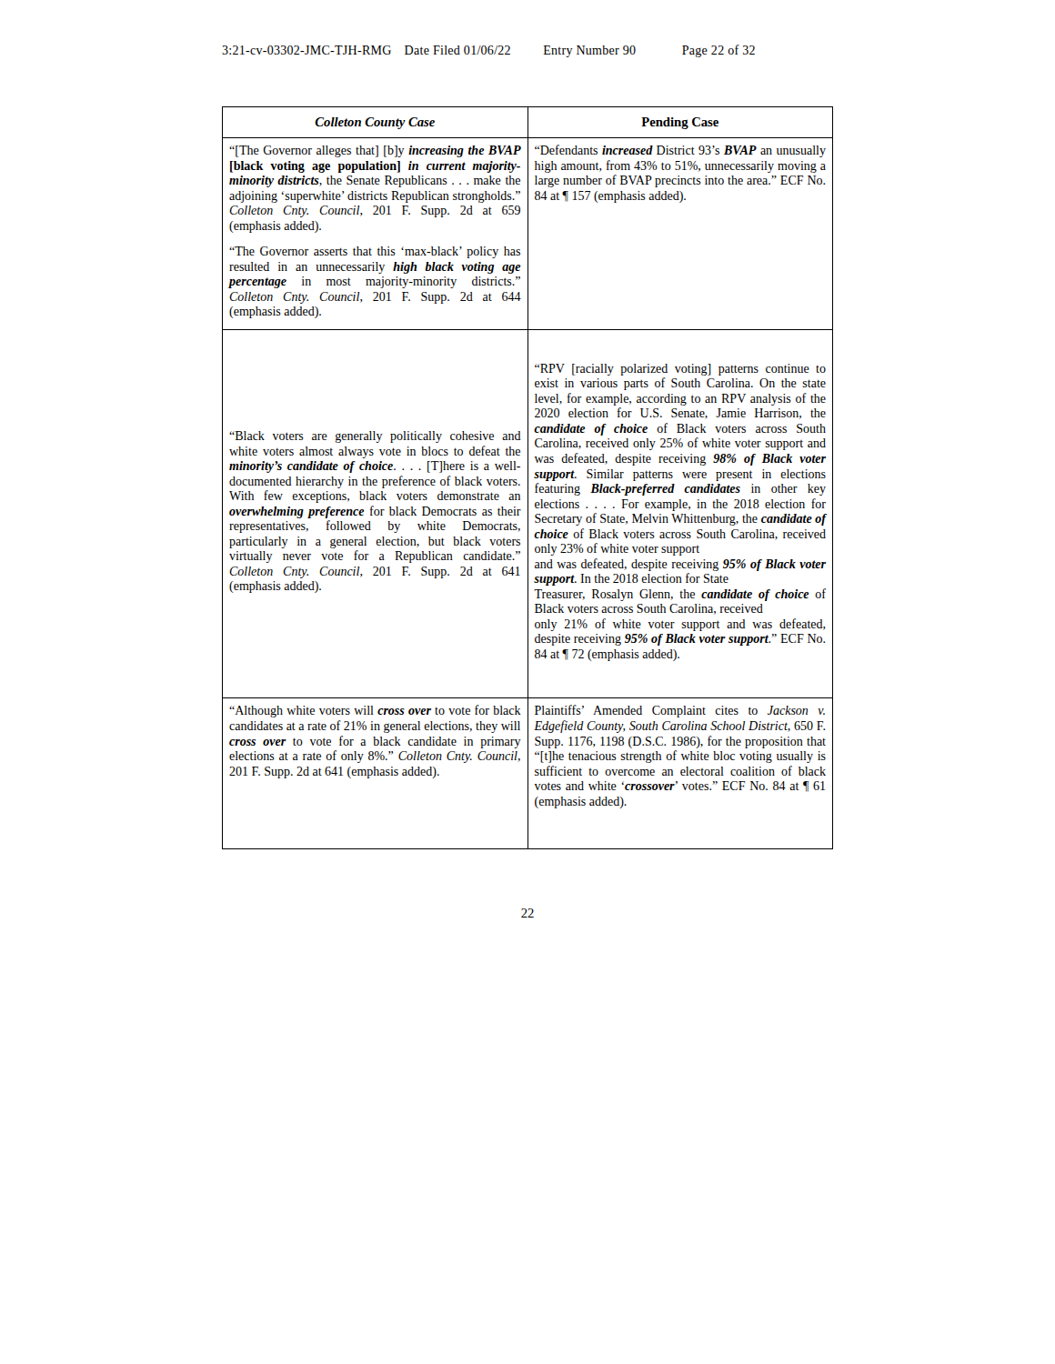3:21-cv-03302-JMC-TJH-RMG Date Filed 01/06/22 Entry Number 90 Page 22 of 32
| Colleton County Case | Pending Case |
| --- | --- |
| “[The Governor alleges that] [b]y increasing the BVAP [black voting age population] in current majority-minority districts , the Senate Republicans . . . make the adjoining ‘superwhite’ districts Republican strongholds.” Colleton Cnty. Council , 201 F. Supp. 2d at 659 (emphasis added). “The Governor asserts that this ‘max-black’ policy has resulted in an unnecessarily high black voting age percentage in most majority-minority districts.” Colleton Cnty. Council , 201 F. Supp. 2d at 644 (emphasis added). | “Defendants increased District 93’s BVAP an unusually high amount, from 43% to 51%, unnecessarily moving a large number of BVAP precincts into the area.” ECF No. 84 at ¶ 157 (emphasis added). |
| “Black voters are generally politically cohesive and white voters almost always vote in blocs to defeat the minority’s candidate of choice . . . . [T]here is a well-documented hierarchy in the preference of black voters. With few exceptions, black voters demonstrate an overwhelming preference for black Democrats as their representatives, followed by white Democrats, particularly in a general election, but black voters virtually never vote for a Republican candidate.” Colleton Cnty. Council , 201 F. Supp. 2d at 641 (emphasis added). | “RPV [racially polarized voting] patterns continue to exist in various parts of South Carolina. On the state level, for example, according to an RPV analysis of the 2020 election for U.S. Senate, Jamie Harrison, the candidate of choice of Black voters across South Carolina, received only 25% of white voter support and was defeated, despite receiving 98% of Black voter support . Similar patterns were present in elections featuring Black-preferred candidates in other key elections . . . . For example, in the 2018 election for Secretary of State, Melvin Whittenburg, the candidate of choice of Black voters across South Carolina, received only 23% of white voter support and was defeated, despite receiving 95% of Black voter support . In the 2018 election for State Treasurer, Rosalyn Glenn, the candidate of choice of Black voters across South Carolina, received only 21% of white voter support and was defeated, despite receiving 95% of Black voter support .” ECF No. 84 at ¶ 72 (emphasis added). |
| “Although white voters will cross over to vote for black candidates at a rate of 21% in general elections, they will cross over to vote for a black candidate in primary elections at a rate of only 8%.” Colleton Cnty. Council , 201 F. Supp. 2d at 641 (emphasis added). | Plaintiffs’ Amended Complaint cites to Jackson v. Edgefield County, South Carolina School District , 650 F. Supp. 1176, 1198 (D.S.C. 1986), for the proposition that “[t]he tenacious strength of white bloc voting usually is sufficient to overcome an electoral coalition of black votes and white ‘ crossover ’ votes.” ECF No. 84 at ¶ 61 (emphasis added). |
22